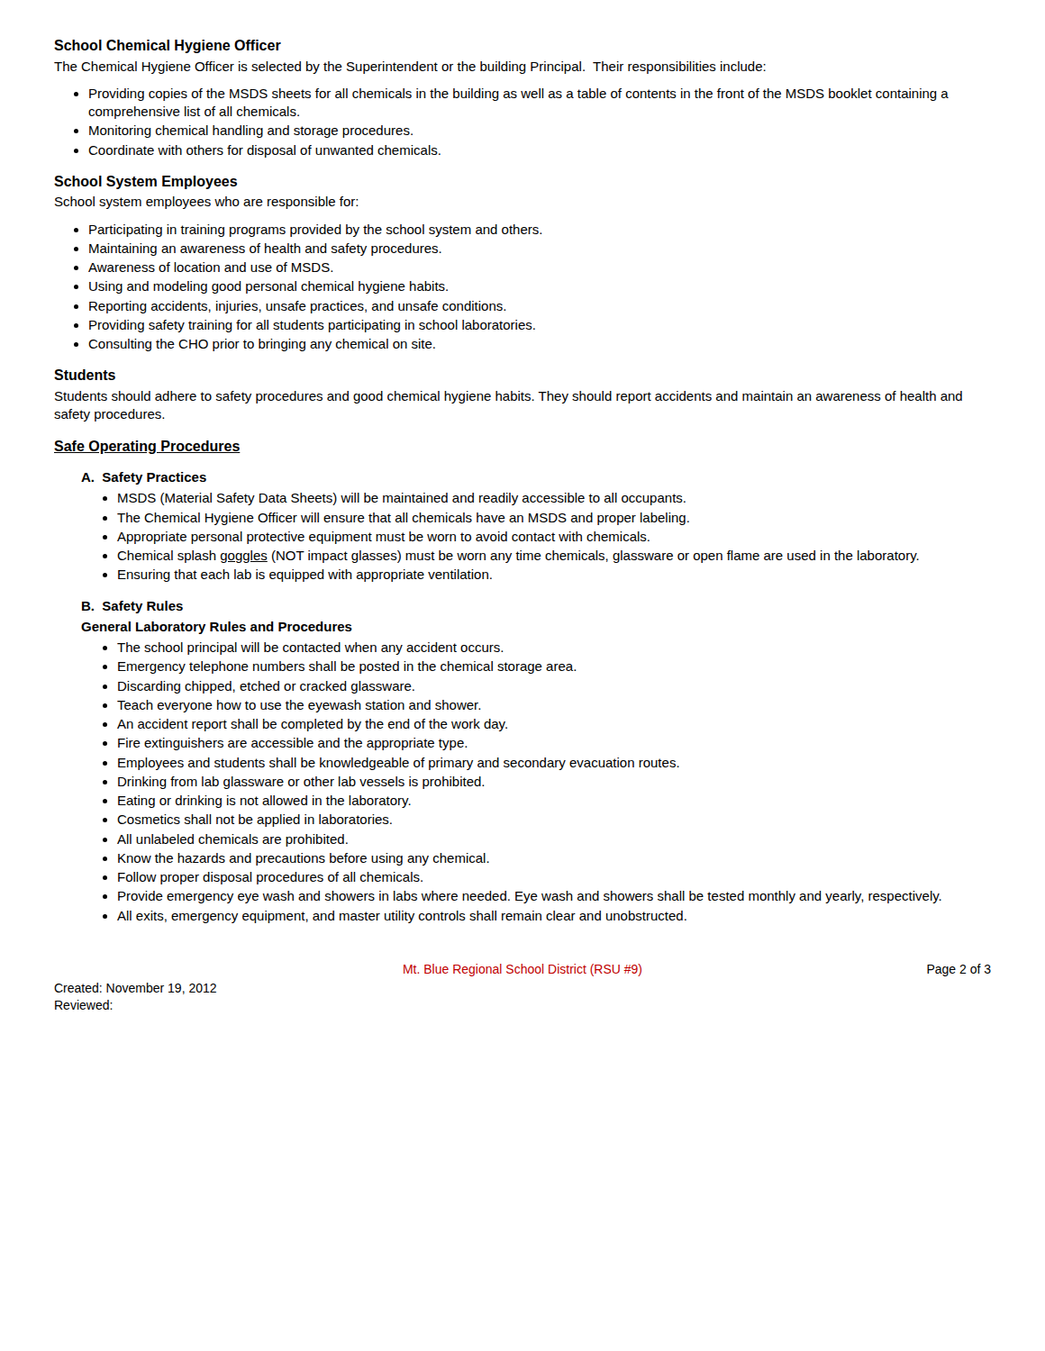School Chemical Hygiene Officer
The Chemical Hygiene Officer is selected by the Superintendent or the building Principal. Their responsibilities include:
Providing copies of the MSDS sheets for all chemicals in the building as well as a table of contents in the front of the MSDS booklet containing a comprehensive list of all chemicals.
Monitoring chemical handling and storage procedures.
Coordinate with others for disposal of unwanted chemicals.
School System Employees
School system employees who are responsible for:
Participating in training programs provided by the school system and others.
Maintaining an awareness of health and safety procedures.
Awareness of location and use of MSDS.
Using and modeling good personal chemical hygiene habits.
Reporting accidents, injuries, unsafe practices, and unsafe conditions.
Providing safety training for all students participating in school laboratories.
Consulting the CHO prior to bringing any chemical on site.
Students
Students should adhere to safety procedures and good chemical hygiene habits. They should report accidents and maintain an awareness of health and safety procedures.
Safe Operating Procedures
A. Safety Practices
MSDS (Material Safety Data Sheets) will be maintained and readily accessible to all occupants.
The Chemical Hygiene Officer will ensure that all chemicals have an MSDS and proper labeling.
Appropriate personal protective equipment must be worn to avoid contact with chemicals.
Chemical splash goggles (NOT impact glasses) must be worn any time chemicals, glassware or open flame are used in the laboratory.
Ensuring that each lab is equipped with appropriate ventilation.
B. Safety Rules
General Laboratory Rules and Procedures
The school principal will be contacted when any accident occurs.
Emergency telephone numbers shall be posted in the chemical storage area.
Discarding chipped, etched or cracked glassware.
Teach everyone how to use the eyewash station and shower.
An accident report shall be completed by the end of the work day.
Fire extinguishers are accessible and the appropriate type.
Employees and students shall be knowledgeable of primary and secondary evacuation routes.
Drinking from lab glassware or other lab vessels is prohibited.
Eating or drinking is not allowed in the laboratory.
Cosmetics shall not be applied in laboratories.
All unlabeled chemicals are prohibited.
Know the hazards and precautions before using any chemical.
Follow proper disposal procedures of all chemicals.
Provide emergency eye wash and showers in labs where needed. Eye wash and showers shall be tested monthly and yearly, respectively.
All exits, emergency equipment, and master utility controls shall remain clear and unobstructed.
Mt. Blue Regional School District (RSU #9)
Page 2 of 3
Created: November 19, 2012
Reviewed: